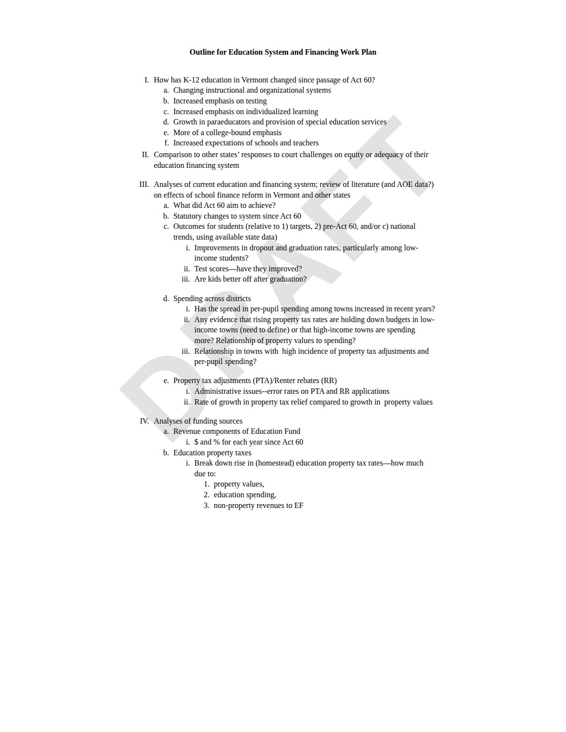DRAFT
Outline for Education System and Financing Work Plan
How has K-12 education in Vermont changed since passage of Act 60?
Changing instructional and organizational systems
Increased emphasis on testing
Increased emphasis on individualized learning
Growth in paraeducators and provision of special education services
More of a college-bound emphasis
Increased expectations of schools and teachers
Comparison to other states’ responses to court challenges on equity or adequacy of their education financing system
Analyses of current education and financing system; review of literature (and AOE data?) on effects of school finance reform in Vermont and other states
What did Act 60 aim to achieve?
Statutory changes to system since Act 60
Outcomes for students (relative to 1) targets, 2) pre-Act 60, and/or c) national trends, using available state data)
Improvements in dropout and graduation rates, particularly among low-income students?
Test scores—have they improved?
Are kids better off after graduation?
Spending across districts
Has the spread in per-pupil spending among towns increased in recent years?
Any evidence that rising property tax rates are holding down budgets in low-income towns (need to define) or that high-income towns are spending more? Relationship of property values to spending?
Relationship in towns with high incidence of property tax adjustments and per-pupil spending?
Property tax adjustments (PTA)/Renter rebates (RR)
Administrative issues--error rates on PTA and RR applications
Rate of growth in property tax relief compared to growth in property values
Analyses of funding sources
Revenue components of Education Fund
$ and % for each year since Act 60
Education property taxes
Break down rise in (homestead) education property tax rates—how much due to:
property values,
education spending,
non-property revenues to EF